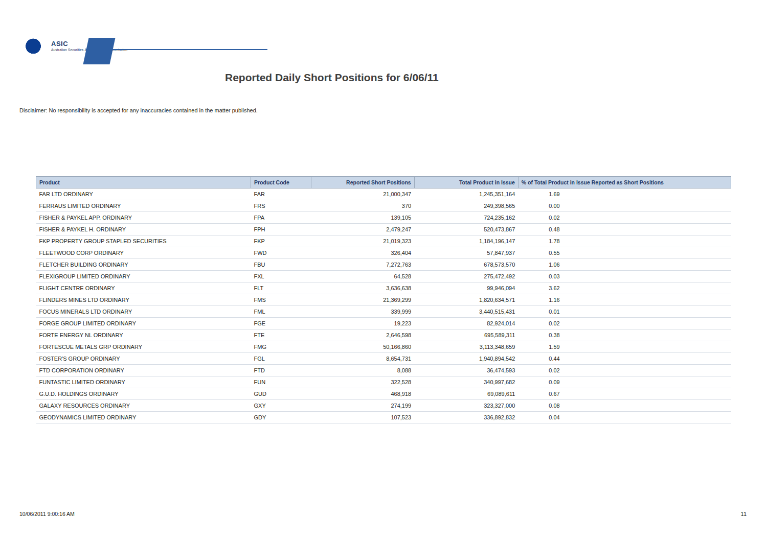ASIC
Australian Securities & Investments Commission
Reported Daily Short Positions for 6/06/11
Disclaimer: No responsibility is accepted for any inaccuracies contained in the matter published.
| Product | Product Code | Reported Short Positions | Total Product in Issue | % of Total Product in Issue Reported as Short Positions |
| --- | --- | --- | --- | --- |
| FAR LTD ORDINARY | FAR | 21,000,347 | 1,245,351,164 | 1.69 |
| FERRAUS LIMITED ORDINARY | FRS | 370 | 249,398,565 | 0.00 |
| FISHER & PAYKEL APP. ORDINARY | FPA | 139,105 | 724,235,162 | 0.02 |
| FISHER & PAYKEL H. ORDINARY | FPH | 2,479,247 | 520,473,867 | 0.48 |
| FKP PROPERTY GROUP STAPLED SECURITIES | FKP | 21,019,323 | 1,184,196,147 | 1.78 |
| FLEETWOOD CORP ORDINARY | FWD | 326,404 | 57,847,937 | 0.55 |
| FLETCHER BUILDING ORDINARY | FBU | 7,272,763 | 678,573,570 | 1.06 |
| FLEXIGROUP LIMITED ORDINARY | FXL | 64,528 | 275,472,492 | 0.03 |
| FLIGHT CENTRE ORDINARY | FLT | 3,636,638 | 99,946,094 | 3.62 |
| FLINDERS MINES LTD ORDINARY | FMS | 21,369,299 | 1,820,634,571 | 1.16 |
| FOCUS MINERALS LTD ORDINARY | FML | 339,999 | 3,440,515,431 | 0.01 |
| FORGE GROUP LIMITED ORDINARY | FGE | 19,223 | 82,924,014 | 0.02 |
| FORTE ENERGY NL ORDINARY | FTE | 2,646,598 | 695,589,311 | 0.38 |
| FORTESCUE METALS GRP ORDINARY | FMG | 50,166,860 | 3,113,348,659 | 1.59 |
| FOSTER'S GROUP ORDINARY | FGL | 8,654,731 | 1,940,894,542 | 0.44 |
| FTD CORPORATION ORDINARY | FTD | 8,088 | 36,474,593 | 0.02 |
| FUNTASTIC LIMITED ORDINARY | FUN | 322,528 | 340,997,682 | 0.09 |
| G.U.D. HOLDINGS ORDINARY | GUD | 468,918 | 69,089,611 | 0.67 |
| GALAXY RESOURCES ORDINARY | GXY | 274,199 | 323,327,000 | 0.08 |
| GEODYNAMICS LIMITED ORDINARY | GDY | 107,523 | 336,892,832 | 0.04 |
10/06/2011 9:00:16 AM
11